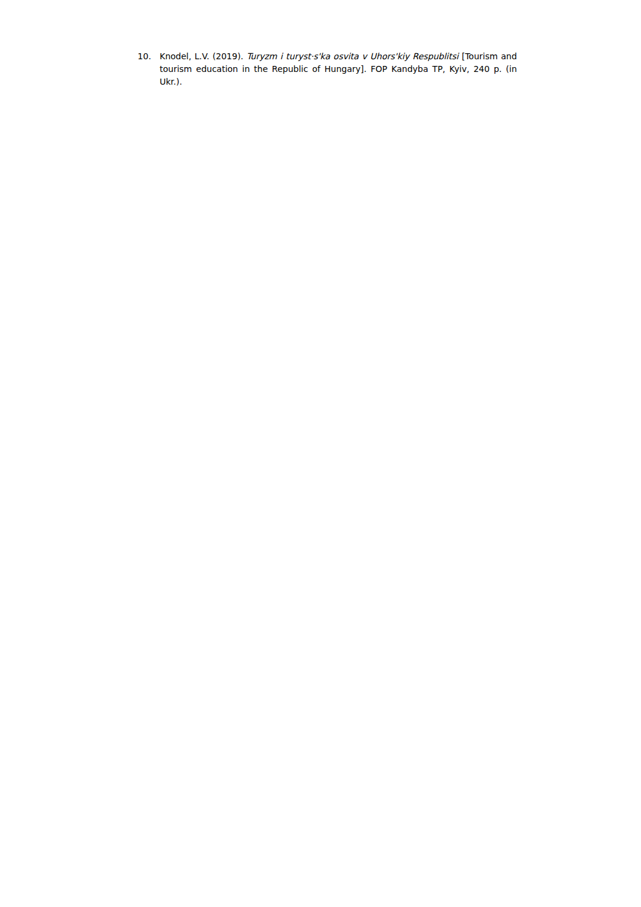10. Knodel, L.V. (2019). Turyzm i turyst·s'ka osvita v Uhors'kiy Respublitsi [Tourism and tourism education in the Republic of Hungary]. FOP Kandyba TP, Kyiv, 240 p. (in Ukr.).